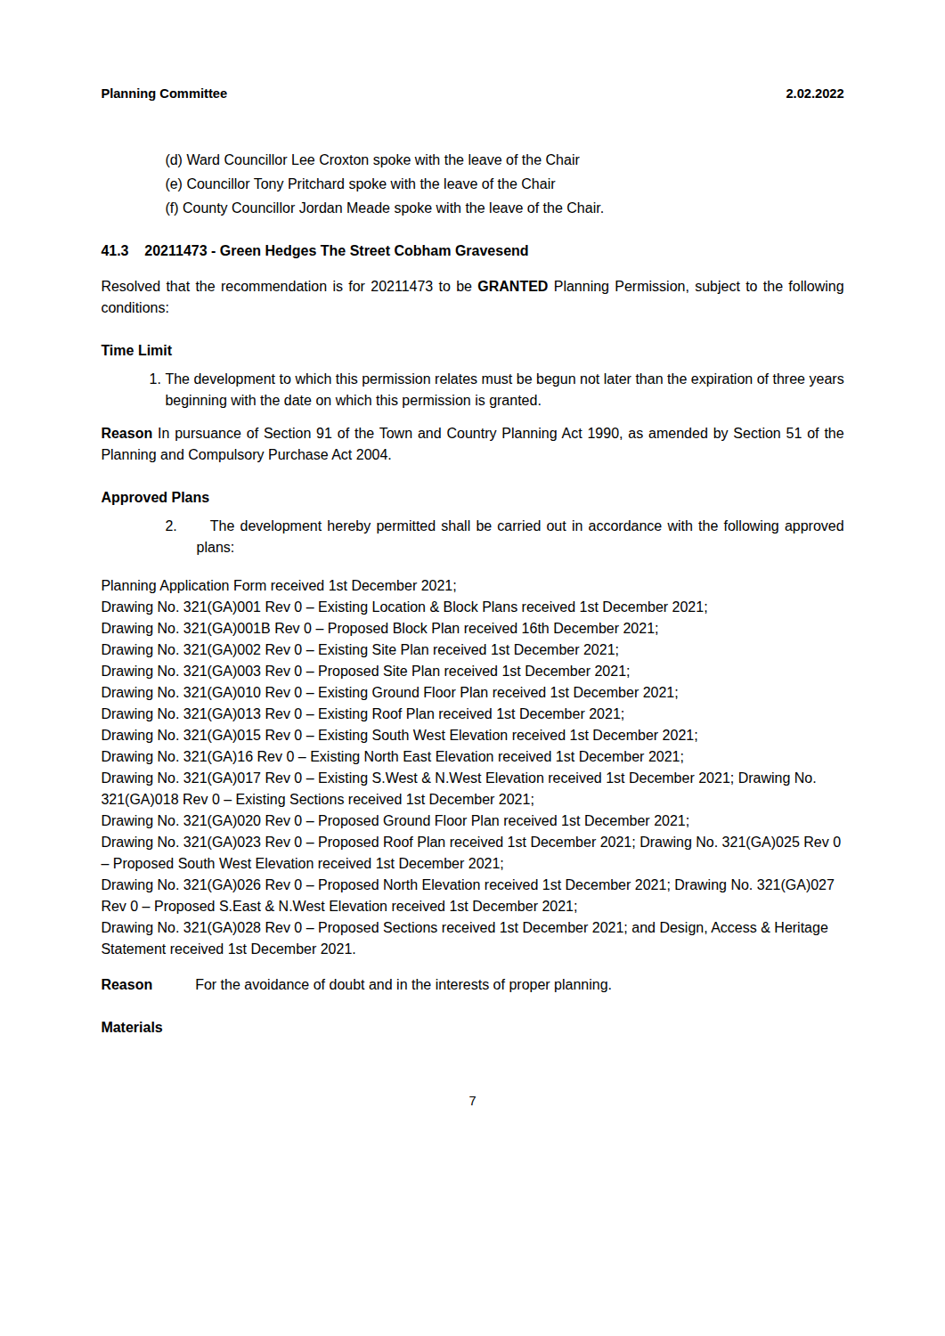Planning Committee 2.02.2022
(d) Ward Councillor Lee Croxton spoke with the leave of the Chair
(e) Councillor Tony Pritchard spoke with the leave of the Chair
(f) County Councillor Jordan Meade spoke with the leave of the Chair.
41.3 20211473 - Green Hedges The Street Cobham Gravesend
Resolved that the recommendation is for 20211473 to be GRANTED Planning Permission, subject to the following conditions:
Time Limit
The development to which this permission relates must be begun not later than the expiration of three years beginning with the date on which this permission is granted.
Reason In pursuance of Section 91 of the Town and Country Planning Act 1990, as amended by Section 51 of the Planning and Compulsory Purchase Act 2004.
Approved Plans
2. The development hereby permitted shall be carried out in accordance with the following approved plans:
Planning Application Form received 1st December 2021;
Drawing No. 321(GA)001 Rev 0 – Existing Location & Block Plans received 1st December 2021;
Drawing No. 321(GA)001B Rev 0 – Proposed Block Plan received 16th December 2021;
Drawing No. 321(GA)002 Rev 0 – Existing Site Plan received 1st December 2021;
Drawing No. 321(GA)003 Rev 0 – Proposed Site Plan received 1st December 2021;
Drawing No. 321(GA)010 Rev 0 – Existing Ground Floor Plan received 1st December 2021;
Drawing No. 321(GA)013 Rev 0 – Existing Roof Plan received 1st December 2021;
Drawing No. 321(GA)015 Rev 0 – Existing South West Elevation received 1st December 2021;
Drawing No. 321(GA)16 Rev 0 – Existing North East Elevation received 1st December 2021;
Drawing No. 321(GA)017 Rev 0 – Existing S.West & N.West Elevation received 1st December 2021; Drawing No. 321(GA)018 Rev 0 – Existing Sections received 1st December 2021;
Drawing No. 321(GA)020 Rev 0 – Proposed Ground Floor Plan received 1st December 2021;
Drawing No. 321(GA)023 Rev 0 – Proposed Roof Plan received 1st December 2021; Drawing No. 321(GA)025 Rev 0 – Proposed South West Elevation received 1st December 2021;
Drawing No. 321(GA)026 Rev 0 – Proposed North Elevation received 1st December 2021; Drawing No. 321(GA)027 Rev 0 – Proposed S.East & N.West Elevation received 1st December 2021;
Drawing No. 321(GA)028 Rev 0 – Proposed Sections received 1st December 2021; and Design, Access & Heritage Statement received 1st December 2021.
Reason For the avoidance of doubt and in the interests of proper planning.
Materials
7